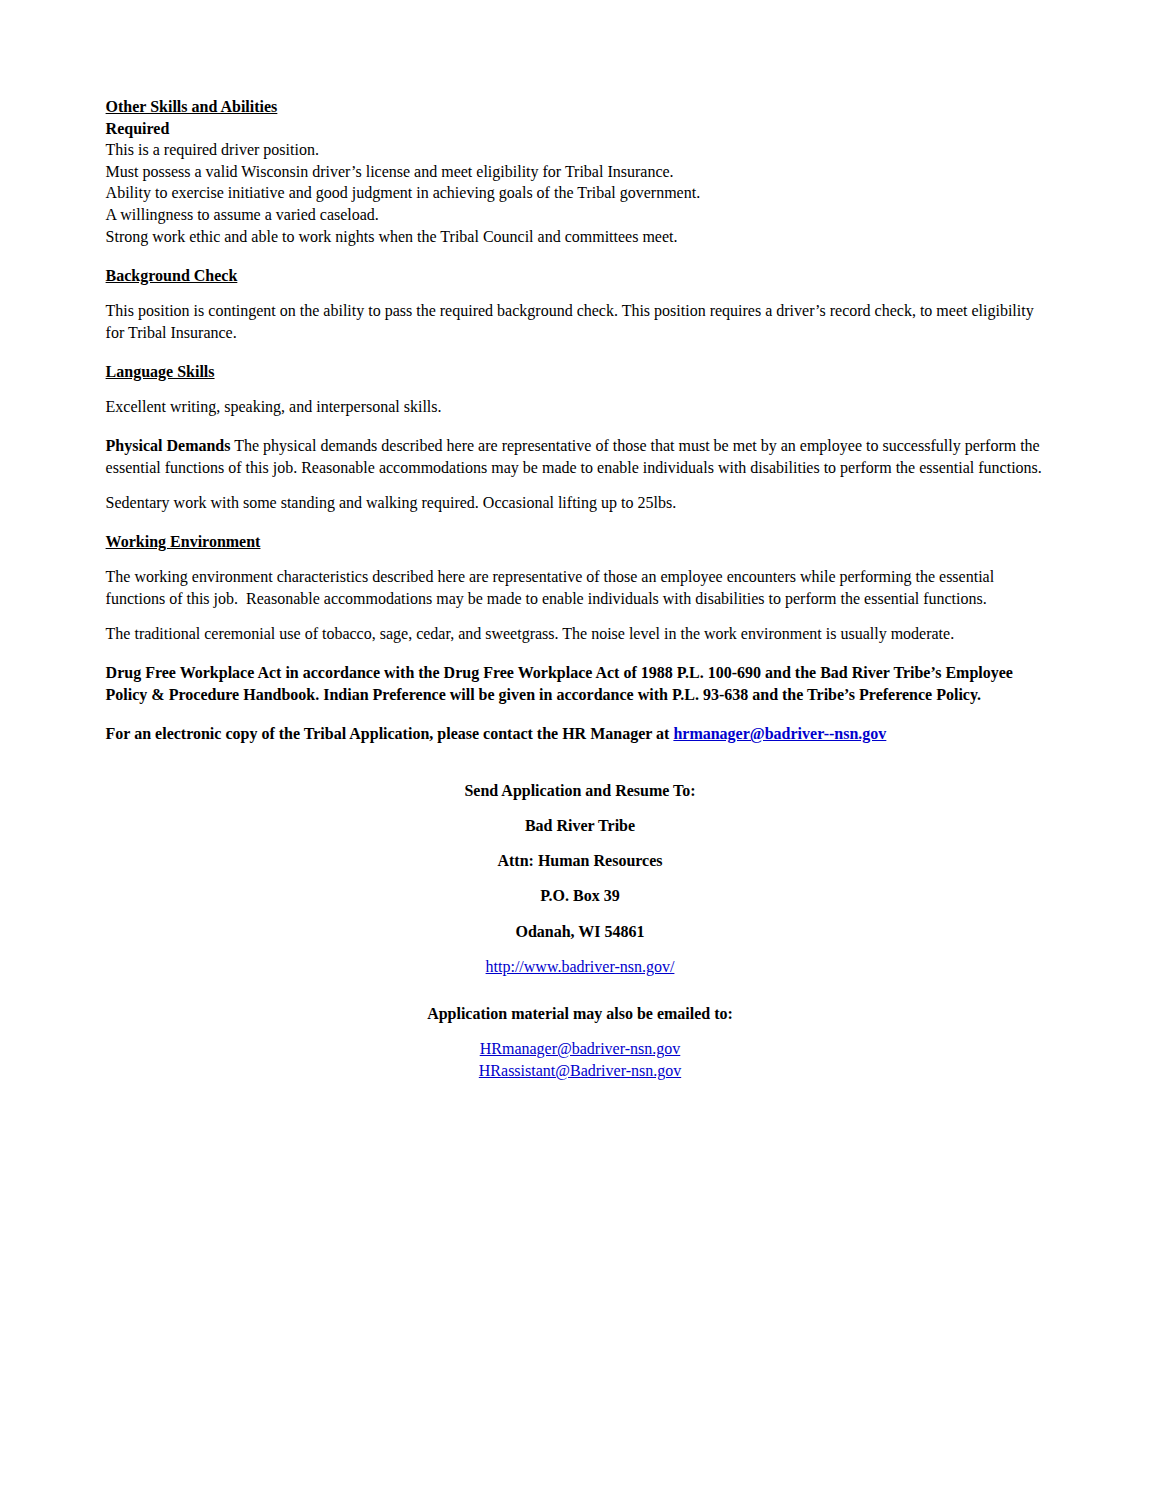Other Skills and Abilities
Required
This is a required driver position.
Must possess a valid Wisconsin driver’s license and meet eligibility for Tribal Insurance.
Ability to exercise initiative and good judgment in achieving goals of the Tribal government.
A willingness to assume a varied caseload.
Strong work ethic and able to work nights when the Tribal Council and committees meet.
Background Check
This position is contingent on the ability to pass the required background check. This position requires a driver’s record check, to meet eligibility for Tribal Insurance.
Language Skills
Excellent writing, speaking, and interpersonal skills.
Physical Demands The physical demands described here are representative of those that must be met by an employee to successfully perform the essential functions of this job. Reasonable accommodations may be made to enable individuals with disabilities to perform the essential functions.
Sedentary work with some standing and walking required. Occasional lifting up to 25lbs.
Working Environment
The working environment characteristics described here are representative of those an employee encounters while performing the essential functions of this job. Reasonable accommodations may be made to enable individuals with disabilities to perform the essential functions.
The traditional ceremonial use of tobacco, sage, cedar, and sweetgrass. The noise level in the work environment is usually moderate.
Drug Free Workplace Act in accordance with the Drug Free Workplace Act of 1988 P.L. 100-690 and the Bad River Tribe’s Employee Policy & Procedure Handbook. Indian Preference will be given in accordance with P.L. 93-638 and the Tribe’s Preference Policy.
For an electronic copy of the Tribal Application, please contact the HR Manager at hrmanager@badriver--nsn.gov
Send Application and Resume To:
Bad River Tribe
Attn: Human Resources
P.O. Box 39
Odanah, WI 54861
http://www.badriver-nsn.gov/
Application material may also be emailed to:
HRmanager@badriver-nsn.gov HRassistant@Badriver-nsn.gov